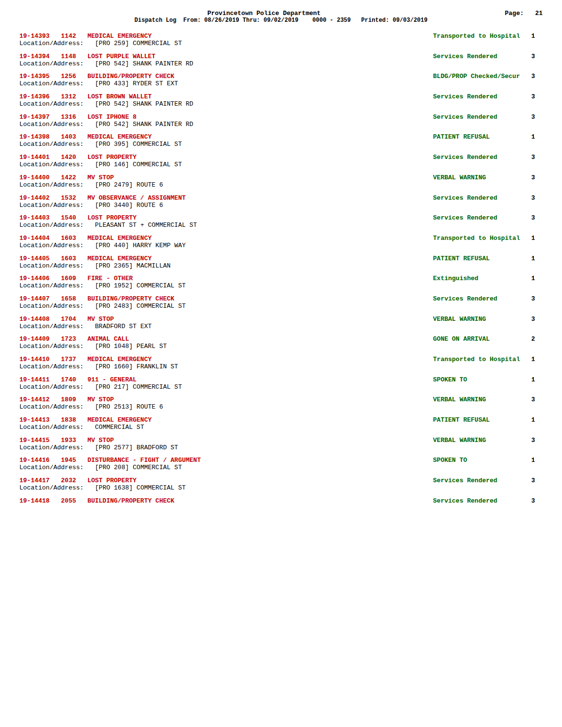Provincetown Police Department Page: 21
Dispatch Log From: 08/26/2019 Thru: 09/02/2019 0000 - 2359 Printed: 09/03/2019
19-14393 1142 MEDICAL EMERGENCY Transported to Hospital 1
Location/Address: [PRO 259] COMMERCIAL ST
19-14394 1148 LOST PURPLE WALLET Services Rendered 3
Location/Address: [PRO 542] SHANK PAINTER RD
19-14395 1256 BUILDING/PROPERTY CHECK BLDG/PROP Checked/Secur 3
Location/Address: [PRO 433] RYDER ST EXT
19-14396 1312 LOST BROWN WALLET Services Rendered 3
Location/Address: [PRO 542] SHANK PAINTER RD
19-14397 1316 LOST IPHONE 8 Services Rendered 3
Location/Address: [PRO 542] SHANK PAINTER RD
19-14398 1403 MEDICAL EMERGENCY PATIENT REFUSAL 1
Location/Address: [PRO 395] COMMERCIAL ST
19-14401 1420 LOST PROPERTY Services Rendered 3
Location/Address: [PRO 146] COMMERCIAL ST
19-14400 1422 MV STOP VERBAL WARNING 3
Location/Address: [PRO 2479] ROUTE 6
19-14402 1532 MV OBSERVANCE / ASSIGNMENT Services Rendered 3
Location/Address: [PRO 3440] ROUTE 6
19-14403 1540 LOST PROPERTY Services Rendered 3
Location/Address: PLEASANT ST + COMMERCIAL ST
19-14404 1603 MEDICAL EMERGENCY Transported to Hospital 1
Location/Address: [PRO 440] HARRY KEMP WAY
19-14405 1603 MEDICAL EMERGENCY PATIENT REFUSAL 1
Location/Address: [PRO 2365] MACMILLAN
19-14406 1609 FIRE - OTHER Extinguished 1
Location/Address: [PRO 1952] COMMERCIAL ST
19-14407 1658 BUILDING/PROPERTY CHECK Services Rendered 3
Location/Address: [PRO 2483] COMMERCIAL ST
19-14408 1704 MV STOP VERBAL WARNING 3
Location/Address: BRADFORD ST EXT
19-14409 1723 ANIMAL CALL GONE ON ARRIVAL 2
Location/Address: [PRO 1048] PEARL ST
19-14410 1737 MEDICAL EMERGENCY Transported to Hospital 1
Location/Address: [PRO 1660] FRANKLIN ST
19-14411 1740 911 - GENERAL SPOKEN TO 1
Location/Address: [PRO 217] COMMERCIAL ST
19-14412 1809 MV STOP VERBAL WARNING 3
Location/Address: [PRO 2513] ROUTE 6
19-14413 1838 MEDICAL EMERGENCY PATIENT REFUSAL 1
Location/Address: COMMERCIAL ST
19-14415 1933 MV STOP VERBAL WARNING 3
Location/Address: [PRO 2577] BRADFORD ST
19-14416 1945 DISTURBANCE - FIGHT / ARGUMENT SPOKEN TO 1
Location/Address: [PRO 208] COMMERCIAL ST
19-14417 2032 LOST PROPERTY Services Rendered 3
Location/Address: [PRO 1638] COMMERCIAL ST
19-14418 2055 BUILDING/PROPERTY CHECK Services Rendered 3